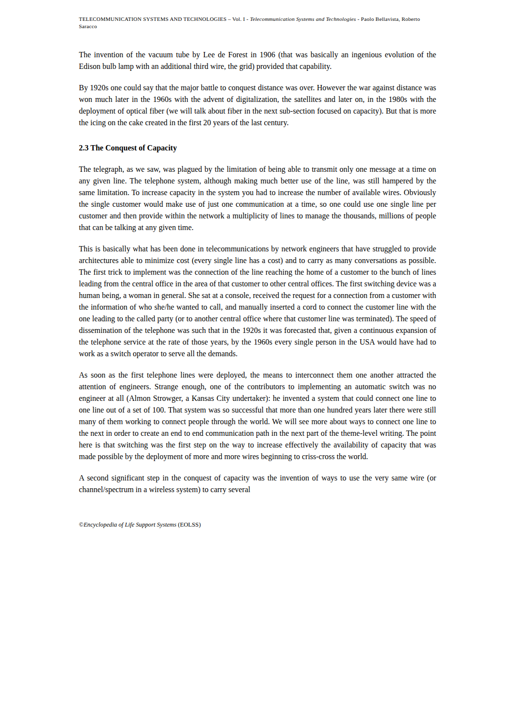TELECOMMUNICATION SYSTEMS AND TECHNOLOGIES – Vol. I - Telecommunication Systems and Technologies - Paolo Bellavista, Roberto Saracco
The invention of the vacuum tube by Lee de Forest in 1906 (that was basically an ingenious evolution of the Edison bulb lamp with an additional third wire, the grid) provided that capability.
By 1920s one could say that the major battle to conquest distance was over. However the war against distance was won much later in the 1960s with the advent of digitalization, the satellites and later on, in the 1980s with the deployment of optical fiber (we will talk about fiber in the next sub-section focused on capacity). But that is more the icing on the cake created in the first 20 years of the last century.
2.3 The Conquest of Capacity
The telegraph, as we saw, was plagued by the limitation of being able to transmit only one message at a time on any given line. The telephone system, although making much better use of the line, was still hampered by the same limitation. To increase capacity in the system you had to increase the number of available wires. Obviously the single customer would make use of just one communication at a time, so one could use one single line per customer and then provide within the network a multiplicity of lines to manage the thousands, millions of people that can be talking at any given time.
This is basically what has been done in telecommunications by network engineers that have struggled to provide architectures able to minimize cost (every single line has a cost) and to carry as many conversations as possible. The first trick to implement was the connection of the line reaching the home of a customer to the bunch of lines leading from the central office in the area of that customer to other central offices. The first switching device was a human being, a woman in general. She sat at a console, received the request for a connection from a customer with the information of who she/he wanted to call, and manually inserted a cord to connect the customer line with the one leading to the called party (or to another central office where that customer line was terminated). The speed of dissemination of the telephone was such that in the 1920s it was forecasted that, given a continuous expansion of the telephone service at the rate of those years, by the 1960s every single person in the USA would have had to work as a switch operator to serve all the demands.
As soon as the first telephone lines were deployed, the means to interconnect them one another attracted the attention of engineers. Strange enough, one of the contributors to implementing an automatic switch was no engineer at all (Almon Strowger, a Kansas City undertaker): he invented a system that could connect one line to one line out of a set of 100. That system was so successful that more than one hundred years later there were still many of them working to connect people through the world. We will see more about ways to connect one line to the next in order to create an end to end communication path in the next part of the theme-level writing. The point here is that switching was the first step on the way to increase effectively the availability of capacity that was made possible by the deployment of more and more wires beginning to criss-cross the world.
A second significant step in the conquest of capacity was the invention of ways to use the very same wire (or channel/spectrum in a wireless system) to carry several
©Encyclopedia of Life Support Systems (EOLSS)